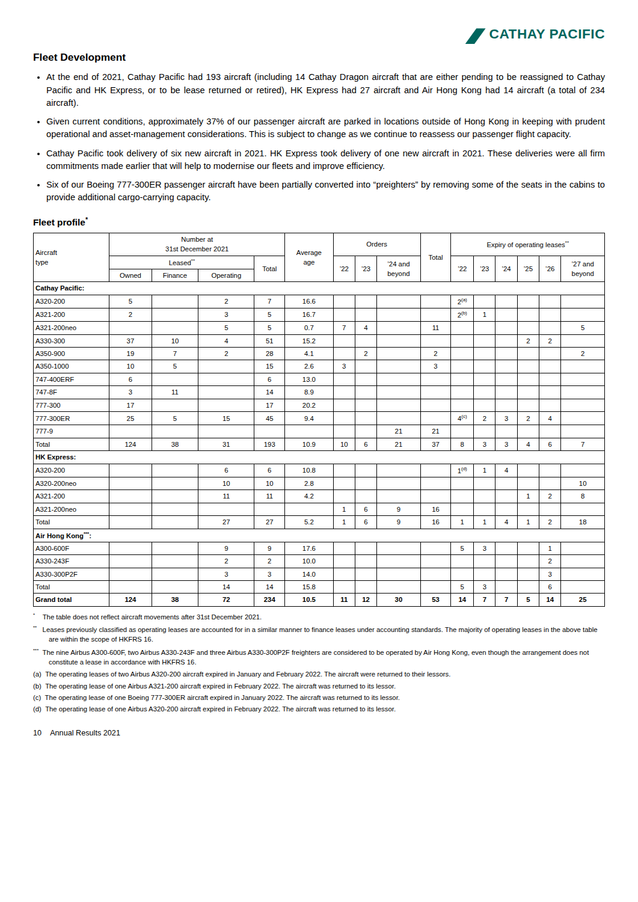CATHAY PACIFIC
Fleet Development
At the end of 2021, Cathay Pacific had 193 aircraft (including 14 Cathay Dragon aircraft that are either pending to be reassigned to Cathay Pacific and HK Express, or to be lease returned or retired), HK Express had 27 aircraft and Air Hong Kong had 14 aircraft (a total of 234 aircraft).
Given current conditions, approximately 37% of our passenger aircraft are parked in locations outside of Hong Kong in keeping with prudent operational and asset-management considerations. This is subject to change as we continue to reassess our passenger flight capacity.
Cathay Pacific took delivery of six new aircraft in 2021. HK Express took delivery of one new aircraft in 2021. These deliveries were all firm commitments made earlier that will help to modernise our fleets and improve efficiency.
Six of our Boeing 777-300ER passenger aircraft have been partially converted into “preighters” by removing some of the seats in the cabins to provide additional cargo-carrying capacity.
Fleet profile*
| Aircraft type | Number at 31st December 2021 | Average age | Orders | Total | Expiry of operating leases ** |
| --- | --- | --- | --- | --- | --- |
| Leased ** | Total | ’22 | ’23 | ’24 and beyond | ’22 | ’23 | ’24 | ’25 | ’26 | ’27 and beyond |
| Owned | Finance | Operating |
| Cathay Pacific: |
| A320-200 | 5 | | 2 | 7 | 16.6 | | | | | 2 (a) | | | | | |
| A321-200 | 2 | | 3 | 5 | 16.7 | | | | | 2 (b) | 1 | | | | |
| A321-200neo | | | 5 | 5 | 0.7 | 7 | 4 | | 11 | | | | | | 5 |
| A330-300 | 37 | 10 | 4 | 51 | 15.2 | | | | | | | | 2 | 2 | |
| A350-900 | 19 | 7 | 2 | 28 | 4.1 | | 2 | | 2 | | | | | | 2 |
| A350-1000 | 10 | 5 | | 15 | 2.6 | 3 | | | 3 | | | | | | |
| 747-400ERF | 6 | | | 6 | 13.0 | | | | | | | | | | |
| 747-8F | 3 | 11 | | 14 | 8.9 | | | | | | | | | | |
| 777-300 | 17 | | | 17 | 20.2 | | | | | | | | | | |
| 777-300ER | 25 | 5 | 15 | 45 | 9.4 | | | | | 4 (c) | 2 | 3 | 2 | 4 | |
| 777-9 | | | | | | | | 21 | 21 | | | | | | |
| Total | 124 | 38 | 31 | 193 | 10.9 | 10 | 6 | 21 | 37 | 8 | 3 | 3 | 4 | 6 | 7 |
| HK Express: |
| A320-200 | | | 6 | 6 | 10.8 | | | | | 1 (d) | 1 | 4 | | | |
| A320-200neo | | | 10 | 10 | 2.8 | | | | | | | | | | 10 |
| A321-200 | | | 11 | 11 | 4.2 | | | | | | | | 1 | 2 | 8 |
| A321-200neo | | | | | | 1 | 6 | 9 | 16 | | | | | | |
| Total | | | 27 | 27 | 5.2 | 1 | 6 | 9 | 16 | 1 | 1 | 4 | 1 | 2 | 18 |
| Air Hong Kong *** : |
| A300-600F | | | 9 | 9 | 17.6 | | | | | 5 | 3 | | | 1 | |
| A330-243F | | | 2 | 2 | 10.0 | | | | | | | | | 2 | |
| A330-300P2F | | | 3 | 3 | 14.0 | | | | | | | | | 3 | |
| Total | | | 14 | 14 | 15.8 | | | | | 5 | 3 | | | 6 | |
| Grand total | 124 | 38 | 72 | 234 | 10.5 | 11 | 12 | 30 | 53 | 14 | 7 | 7 | 5 | 14 | 25 |
* The table does not reflect aircraft movements after 31st December 2021.
** Leases previously classified as operating leases are accounted for in a similar manner to finance leases under accounting standards. The majority of operating leases in the above table are within the scope of HKFRS 16.
*** The nine Airbus A300-600F, two Airbus A330-243F and three Airbus A330-300P2F freighters are considered to be operated by Air Hong Kong, even though the arrangement does not constitute a lease in accordance with HKFRS 16.
(a) The operating leases of two Airbus A320-200 aircraft expired in January and February 2022. The aircraft were returned to their lessors.
(b) The operating lease of one Airbus A321-200 aircraft expired in February 2022. The aircraft was returned to its lessor.
(c) The operating lease of one Boeing 777-300ER aircraft expired in January 2022. The aircraft was returned to its lessor.
(d) The operating lease of one Airbus A320-200 aircraft expired in February 2022. The aircraft was returned to its lessor.
10 Annual Results 2021